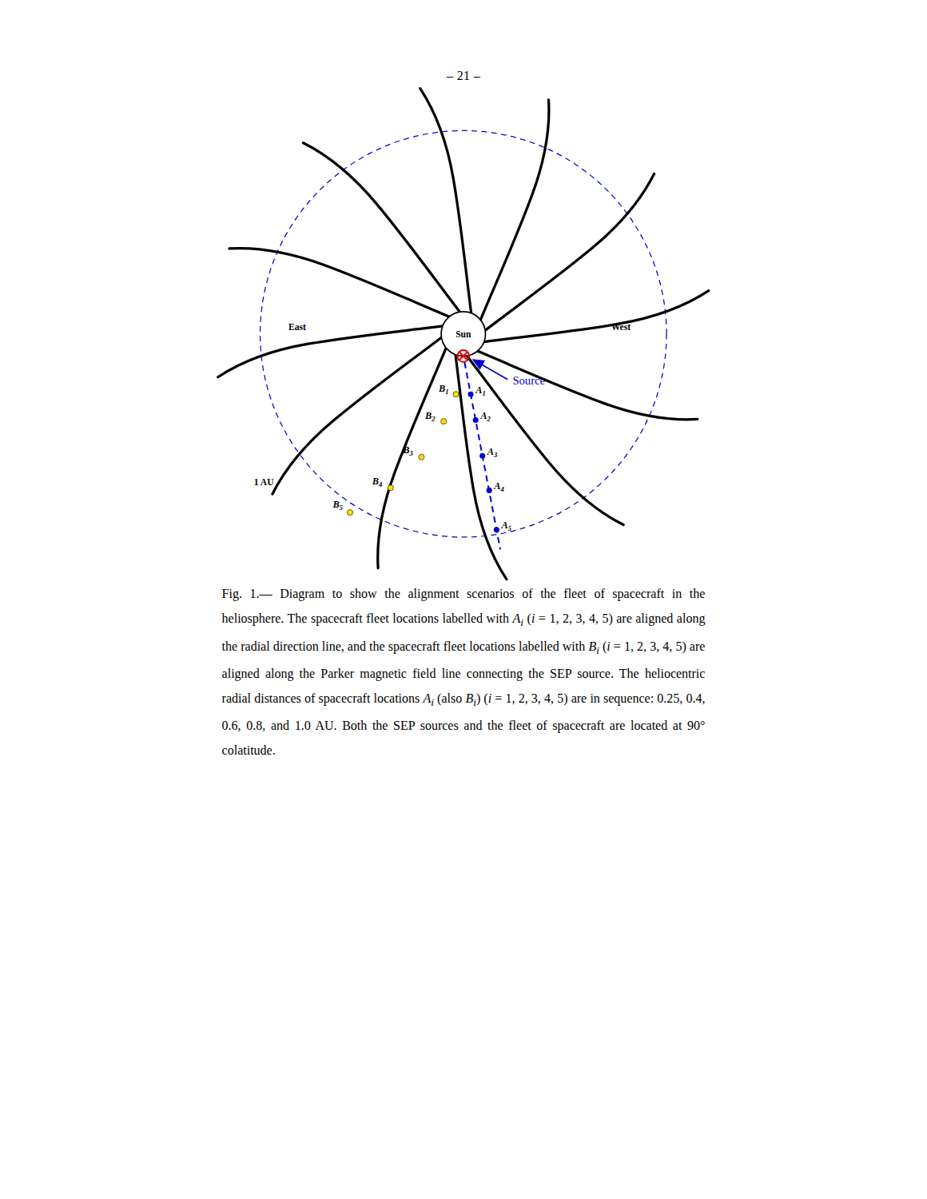– 21 –
Diagram of spacecraft fleet alignment scenarios in the heliosphere A circle of radius 1 AU centered on the Sun, with twelve Parker spiral magnetic field lines. Two spacecraft fleets are shown: fleet A aligned radially and fleet B aligned along a Parker spiral field line connecting to the SEP source at the Sun. Sun Source A1 A2 A3 A4 A5 B1 B2 B3 B4 B5 East West 1 AU
Fig. 1.— Diagram to show the alignment scenarios of the fleet of spacecraft in the heliosphere. The spacecraft fleet locations labelled with Ai (i = 1, 2, 3, 4, 5) are aligned along the radial direction line, and the spacecraft fleet locations labelled with Bi (i = 1, 2, 3, 4, 5) are aligned along the Parker magnetic field line connecting the SEP source. The heliocentric radial distances of spacecraft locations Ai (also Bi) (i = 1, 2, 3, 4, 5) are in sequence: 0.25, 0.4, 0.6, 0.8, and 1.0 AU. Both the SEP sources and the fleet of spacecraft are located at 90° colatitude.